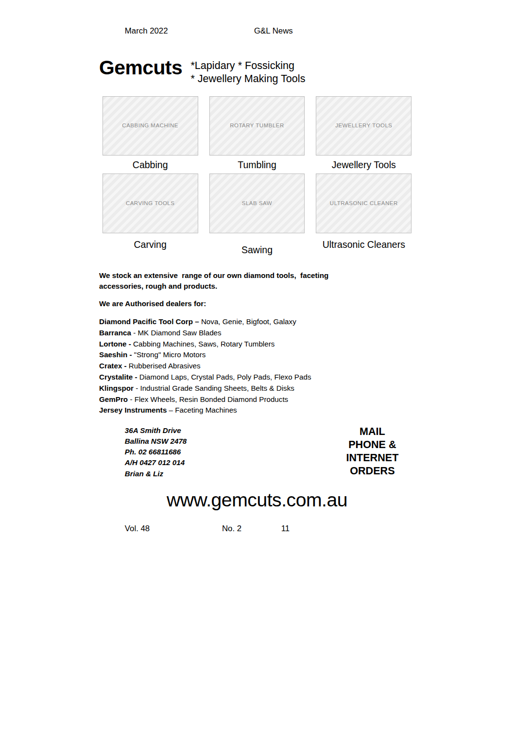March 2022 G&L News
Gemcuts
*Lapidary * Fossicking * Jewellery Making Tools
Cabbing machine
Cabbing
Rotary tumbler
Tumbling
Jewellery tools
Jewellery Tools
Carving tools
Carving
Slab saw
Sawing
Ultrasonic cleaner
Ultrasonic Cleaners
We stock an extensive range of our own diamond tools, faceting accessories, rough and products.
We are Authorised dealers for:
Diamond Pacific Tool Corp – Nova, Genie, Bigfoot, Galaxy
Barranca - MK Diamond Saw Blades
Lortone - Cabbing Machines, Saws, Rotary Tumblers
Saeshin - "Strong" Micro Motors
Cratex - Rubberised Abrasives
Crystalite - Diamond Laps, Crystal Pads, Poly Pads, Flexo Pads
Klingspor - Industrial Grade Sanding Sheets, Belts & Disks
GemPro - Flex Wheels, Resin Bonded Diamond Products
Jersey Instruments – Faceting Machines
36A Smith Drive
Ballina NSW 2478
Ph. 02 66811686
A/H 0427 012 014
Brian & Liz
MAIL
PHONE &
INTERNET
ORDERS
www.gemcuts.com.au
Vol. 48 No. 2 11